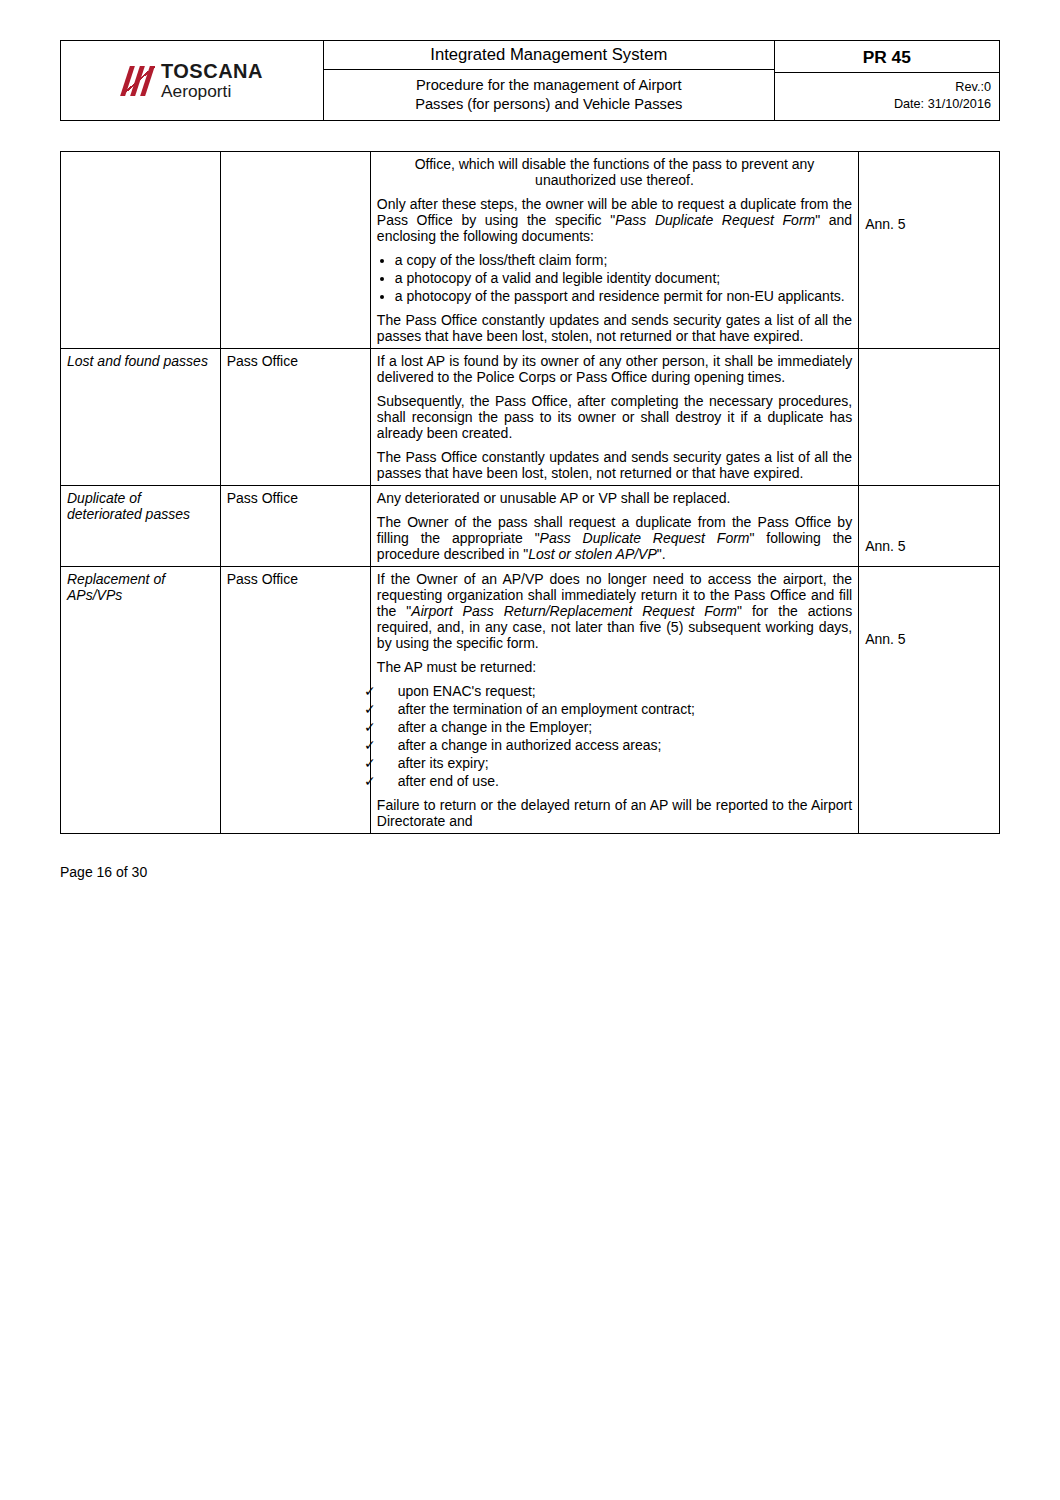| TOSCANA Aeroporti | Integrated Management System Procedure for the management of Airport Passes (for persons) and Vehicle Passes | PR 45 Rev.:0 Date: 31/10/2016 |
| | | Office, which will disable the functions of the pass to prevent any unauthorized use thereof. Only after these steps, the owner will be able to request a duplicate from the Pass Office by using the specific " Pass Duplicate Request Form " and enclosing the following documents: a copy of the loss/theft claim form; a photocopy of a valid and legible identity document; a photocopy of the passport and residence permit for non-EU applicants. The Pass Office constantly updates and sends security gates a list of all the passes that have been lost, stolen, not returned or that have expired. | Ann. 5 |
| Lost and found passes | Pass Office | If a lost AP is found by its owner of any other person, it shall be immediately delivered to the Police Corps or Pass Office during opening times. Subsequently, the Pass Office, after completing the necessary procedures, shall reconsign the pass to its owner or shall destroy it if a duplicate has already been created. The Pass Office constantly updates and sends security gates a list of all the passes that have been lost, stolen, not returned or that have expired. | |
| Duplicate of deteriorated passes | Pass Office | Any deteriorated or unusable AP or VP shall be replaced. The Owner of the pass shall request a duplicate from the Pass Office by filling the appropriate " Pass Duplicate Request Form " following the procedure described in " Lost or stolen AP/VP ". | Ann. 5 |
| Replacement of APs/VPs | Pass Office | If the Owner of an AP/VP does no longer need to access the airport, the requesting organization shall immediately return it to the Pass Office and fill the " Airport Pass Return/Replacement Request Form " for the actions required, and, in any case, not later than five (5) subsequent working days, by using the specific form. The AP must be returned: upon ENAC's request; after the termination of an employment contract; after a change in the Employer; after a change in authorized access areas; after its expiry; after end of use. Failure to return or the delayed return of an AP will be reported to the Airport Directorate and | Ann. 5 |
Page 16 of 30